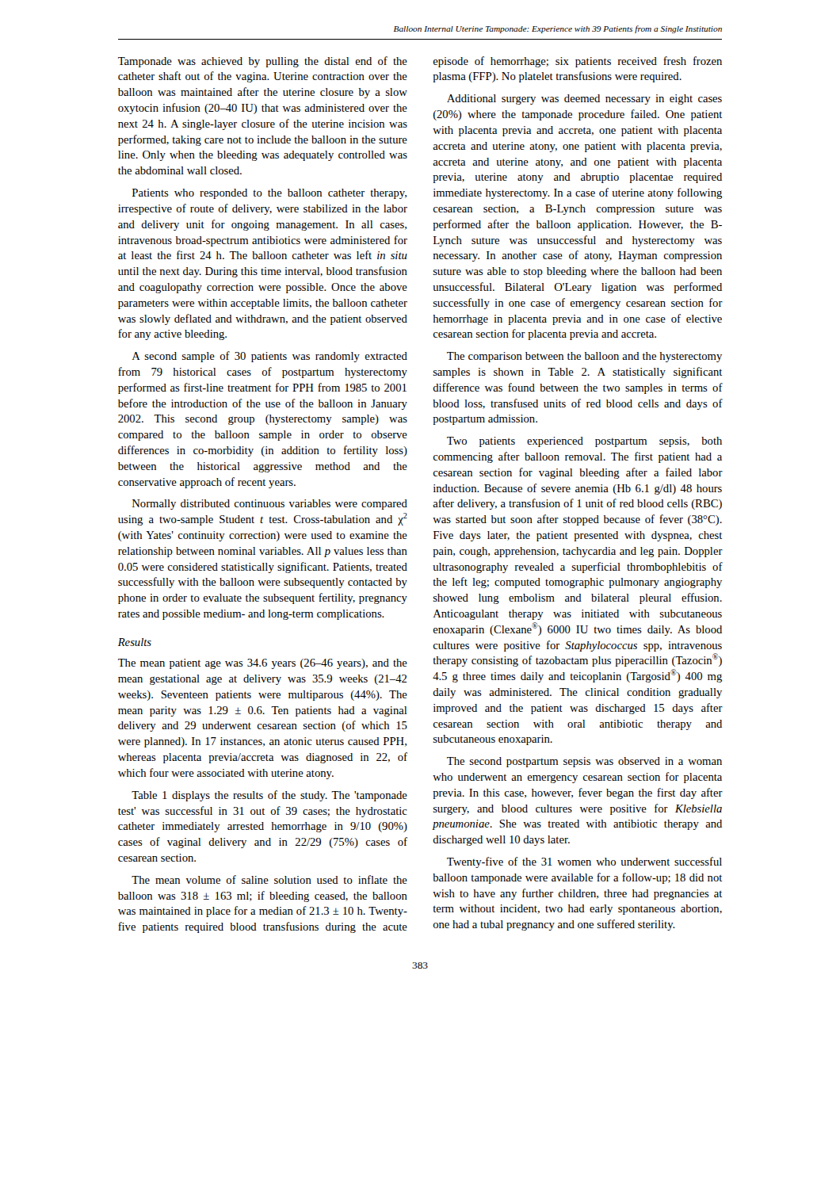Balloon Internal Uterine Tamponade: Experience with 39 Patients from a Single Institution
Tamponade was achieved by pulling the distal end of the catheter shaft out of the vagina. Uterine contraction over the balloon was maintained after the uterine closure by a slow oxytocin infusion (20–40 IU) that was administered over the next 24 h. A single-layer closure of the uterine incision was performed, taking care not to include the balloon in the suture line. Only when the bleeding was adequately controlled was the abdominal wall closed.
Patients who responded to the balloon catheter therapy, irrespective of route of delivery, were stabilized in the labor and delivery unit for ongoing management. In all cases, intravenous broad-spectrum antibiotics were administered for at least the first 24 h. The balloon catheter was left in situ until the next day. During this time interval, blood transfusion and coagulopathy correction were possible. Once the above parameters were within acceptable limits, the balloon catheter was slowly deflated and withdrawn, and the patient observed for any active bleeding.
A second sample of 30 patients was randomly extracted from 79 historical cases of postpartum hysterectomy performed as first-line treatment for PPH from 1985 to 2001 before the introduction of the use of the balloon in January 2002. This second group (hysterectomy sample) was compared to the balloon sample in order to observe differences in co-morbidity (in addition to fertility loss) between the historical aggressive method and the conservative approach of recent years.
Normally distributed continuous variables were compared using a two-sample Student t test. Cross-tabulation and χ2 (with Yates' continuity correction) were used to examine the relationship between nominal variables. All p values less than 0.05 were considered statistically significant. Patients, treated successfully with the balloon were subsequently contacted by phone in order to evaluate the subsequent fertility, pregnancy rates and possible medium- and long-term complications.
Results
The mean patient age was 34.6 years (26–46 years), and the mean gestational age at delivery was 35.9 weeks (21–42 weeks). Seventeen patients were multiparous (44%). The mean parity was 1.29 ± 0.6. Ten patients had a vaginal delivery and 29 underwent cesarean section (of which 15 were planned). In 17 instances, an atonic uterus caused PPH, whereas placenta previa/accreta was diagnosed in 22, of which four were associated with uterine atony.
Table 1 displays the results of the study. The 'tamponade test' was successful in 31 out of 39 cases; the hydrostatic catheter immediately arrested hemorrhage in 9/10 (90%) cases of vaginal delivery and in 22/29 (75%) cases of cesarean section.
The mean volume of saline solution used to inflate the balloon was 318 ± 163 ml; if bleeding ceased, the balloon was maintained in place for a median of 21.3 ± 10 h. Twenty-five patients required blood transfusions during the acute episode of hemorrhage; six patients received fresh frozen plasma (FFP). No platelet transfusions were required.
Additional surgery was deemed necessary in eight cases (20%) where the tamponade procedure failed. One patient with placenta previa and accreta, one patient with placenta accreta and uterine atony, one patient with placenta previa, accreta and uterine atony, and one patient with placenta previa, uterine atony and abruptio placentae required immediate hysterectomy. In a case of uterine atony following cesarean section, a B-Lynch compression suture was performed after the balloon application. However, the B-Lynch suture was unsuccessful and hysterectomy was necessary. In another case of atony, Hayman compression suture was able to stop bleeding where the balloon had been unsuccessful. Bilateral O'Leary ligation was performed successfully in one case of emergency cesarean section for hemorrhage in placenta previa and in one case of elective cesarean section for placenta previa and accreta.
The comparison between the balloon and the hysterectomy samples is shown in Table 2. A statistically significant difference was found between the two samples in terms of blood loss, transfused units of red blood cells and days of postpartum admission.
Two patients experienced postpartum sepsis, both commencing after balloon removal. The first patient had a cesarean section for vaginal bleeding after a failed labor induction. Because of severe anemia (Hb 6.1 g/dl) 48 hours after delivery, a transfusion of 1 unit of red blood cells (RBC) was started but soon after stopped because of fever (38°C). Five days later, the patient presented with dyspnea, chest pain, cough, apprehension, tachycardia and leg pain. Doppler ultrasonography revealed a superficial thrombophlebitis of the left leg; computed tomographic pulmonary angiography showed lung embolism and bilateral pleural effusion. Anticoagulant therapy was initiated with subcutaneous enoxaparin (Clexane®) 6000 IU two times daily. As blood cultures were positive for Staphylococcus spp, intravenous therapy consisting of tazobactam plus piperacillin (Tazocin®) 4.5 g three times daily and teicoplanin (Targosid®) 400 mg daily was administered. The clinical condition gradually improved and the patient was discharged 15 days after cesarean section with oral antibiotic therapy and subcutaneous enoxaparin.
The second postpartum sepsis was observed in a woman who underwent an emergency cesarean section for placenta previa. In this case, however, fever began the first day after surgery, and blood cultures were positive for Klebsiella pneumoniae. She was treated with antibiotic therapy and discharged well 10 days later.
Twenty-five of the 31 women who underwent successful balloon tamponade were available for a follow-up; 18 did not wish to have any further children, three had pregnancies at term without incident, two had early spontaneous abortion, one had a tubal pregnancy and one suffered sterility.
383